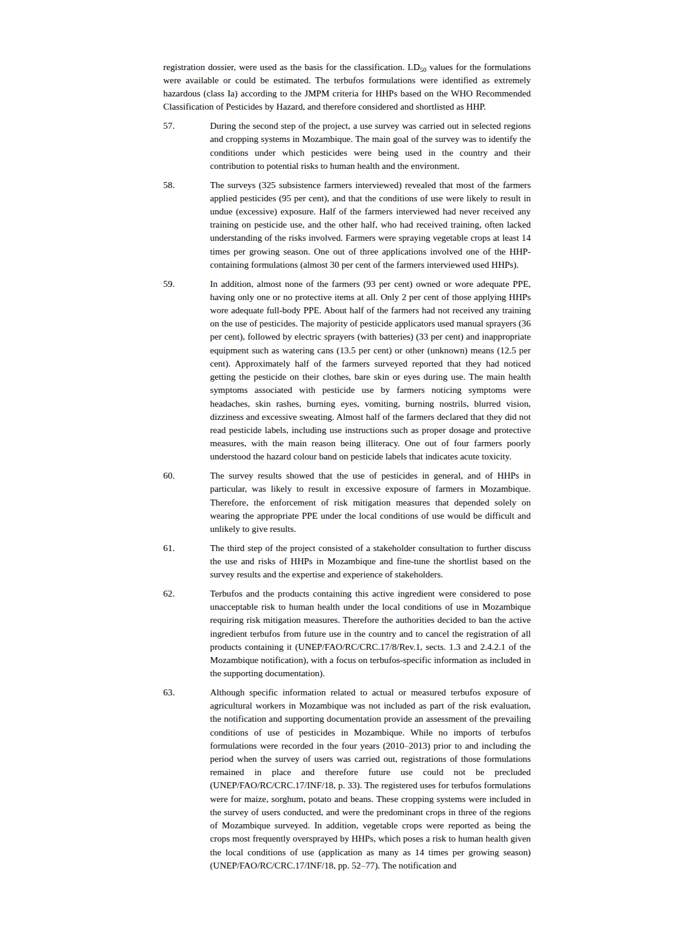registration dossier, were used as the basis for the classification. LD50 values for the formulations were available or could be estimated. The terbufos formulations were identified as extremely hazardous (class Ia) according to the JMPM criteria for HHPs based on the WHO Recommended Classification of Pesticides by Hazard, and therefore considered and shortlisted as HHP.
57.
During the second step of the project, a use survey was carried out in selected regions and cropping systems in Mozambique. The main goal of the survey was to identify the conditions under which pesticides were being used in the country and their contribution to potential risks to human health and the environment.
58.
The surveys (325 subsistence farmers interviewed) revealed that most of the farmers applied pesticides (95 per cent), and that the conditions of use were likely to result in undue (excessive) exposure. Half of the farmers interviewed had never received any training on pesticide use, and the other half, who had received training, often lacked understanding of the risks involved. Farmers were spraying vegetable crops at least 14 times per growing season. One out of three applications involved one of the HHP-containing formulations (almost 30 per cent of the farmers interviewed used HHPs).
59.
In addition, almost none of the farmers (93 per cent) owned or wore adequate PPE, having only one or no protective items at all. Only 2 per cent of those applying HHPs wore adequate full-body PPE. About half of the farmers had not received any training on the use of pesticides. The majority of pesticide applicators used manual sprayers (36 per cent), followed by electric sprayers (with batteries) (33 per cent) and inappropriate equipment such as watering cans (13.5 per cent) or other (unknown) means (12.5 per cent). Approximately half of the farmers surveyed reported that they had noticed getting the pesticide on their clothes, bare skin or eyes during use. The main health symptoms associated with pesticide use by farmers noticing symptoms were headaches, skin rashes, burning eyes, vomiting, burning nostrils, blurred vision, dizziness and excessive sweating. Almost half of the farmers declared that they did not read pesticide labels, including use instructions such as proper dosage and protective measures, with the main reason being illiteracy. One out of four farmers poorly understood the hazard colour band on pesticide labels that indicates acute toxicity.
60.
The survey results showed that the use of pesticides in general, and of HHPs in particular, was likely to result in excessive exposure of farmers in Mozambique. Therefore, the enforcement of risk mitigation measures that depended solely on wearing the appropriate PPE under the local conditions of use would be difficult and unlikely to give results.
61.
The third step of the project consisted of a stakeholder consultation to further discuss the use and risks of HHPs in Mozambique and fine-tune the shortlist based on the survey results and the expertise and experience of stakeholders.
62.
Terbufos and the products containing this active ingredient were considered to pose unacceptable risk to human health under the local conditions of use in Mozambique requiring risk mitigation measures. Therefore the authorities decided to ban the active ingredient terbufos from future use in the country and to cancel the registration of all products containing it (UNEP/FAO/RC/CRC.17/8/Rev.1, sects. 1.3 and 2.4.2.1 of the Mozambique notification), with a focus on terbufos-specific information as included in the supporting documentation).
63.
Although specific information related to actual or measured terbufos exposure of agricultural workers in Mozambique was not included as part of the risk evaluation, the notification and supporting documentation provide an assessment of the prevailing conditions of use of pesticides in Mozambique. While no imports of terbufos formulations were recorded in the four years (2010–2013) prior to and including the period when the survey of users was carried out, registrations of those formulations remained in place and therefore future use could not be precluded (UNEP/FAO/RC/CRC.17/INF/18, p. 33). The registered uses for terbufos formulations were for maize, sorghum, potato and beans. These cropping systems were included in the survey of users conducted, and were the predominant crops in three of the regions of Mozambique surveyed. In addition, vegetable crops were reported as being the crops most frequently oversprayed by HHPs, which poses a risk to human health given the local conditions of use (application as many as 14 times per growing season) (UNEP/FAO/RC/CRC.17/INF/18, pp. 52–77). The notification and